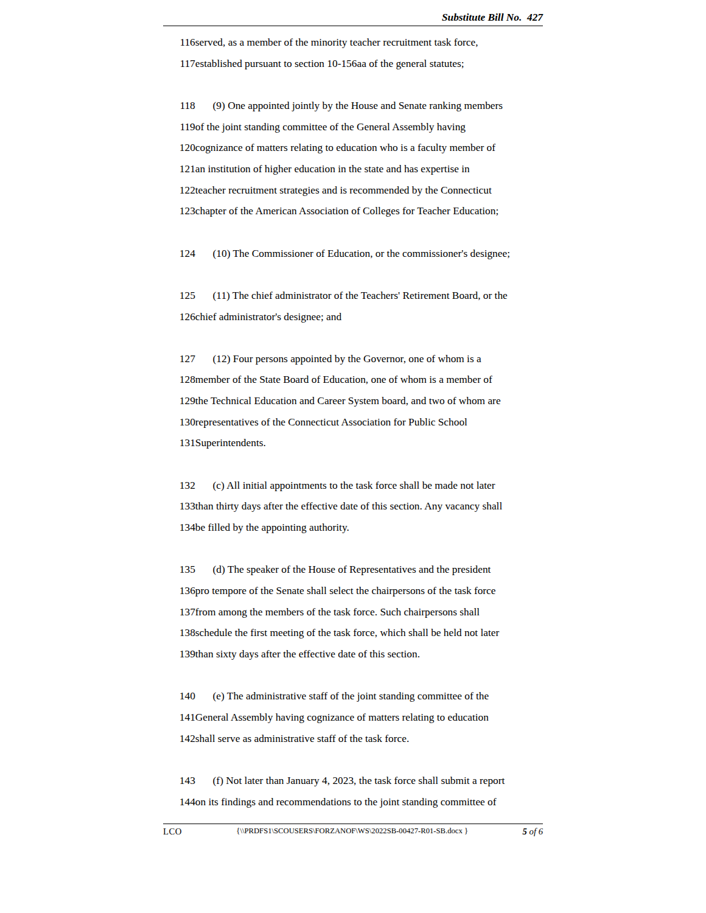Substitute Bill No. 427
| 116 | served, as a member of the minority teacher recruitment task force, |
| 117 | established pursuant to section 10-156aa of the general statutes; |
| 118 | (9) One appointed jointly by the House and Senate ranking members |
| 119 | of the joint standing committee of the General Assembly having |
| 120 | cognizance of matters relating to education who is a faculty member of |
| 121 | an institution of higher education in the state and has expertise in |
| 122 | teacher recruitment strategies and is recommended by the Connecticut |
| 123 | chapter of the American Association of Colleges for Teacher Education; |
| 124 | (10) The Commissioner of Education, or the commissioner's designee; |
| 125 | (11) The chief administrator of the Teachers' Retirement Board, or the |
| 126 | chief administrator's designee; and |
| 127 | (12) Four persons appointed by the Governor, one of whom is a |
| 128 | member of the State Board of Education, one of whom is a member of |
| 129 | the Technical Education and Career System board, and two of whom are |
| 130 | representatives of the Connecticut Association for Public School |
| 131 | Superintendents. |
| 132 | (c) All initial appointments to the task force shall be made not later |
| 133 | than thirty days after the effective date of this section. Any vacancy shall |
| 134 | be filled by the appointing authority. |
| 135 | (d) The speaker of the House of Representatives and the president |
| 136 | pro tempore of the Senate shall select the chairpersons of the task force |
| 137 | from among the members of the task force. Such chairpersons shall |
| 138 | schedule the first meeting of the task force, which shall be held not later |
| 139 | than sixty days after the effective date of this section. |
| 140 | (e) The administrative staff of the joint standing committee of the |
| 141 | General Assembly having cognizance of matters relating to education |
| 142 | shall serve as administrative staff of the task force. |
| 143 | (f) Not later than January 4, 2023, the task force shall submit a report |
| 144 | on its findings and recommendations to the joint standing committee of |
LCO
{\\PRDFS1\SCOUSERS\FORZANOF\WS\2022SB-00427-R01-SB.docx }
5 of 6